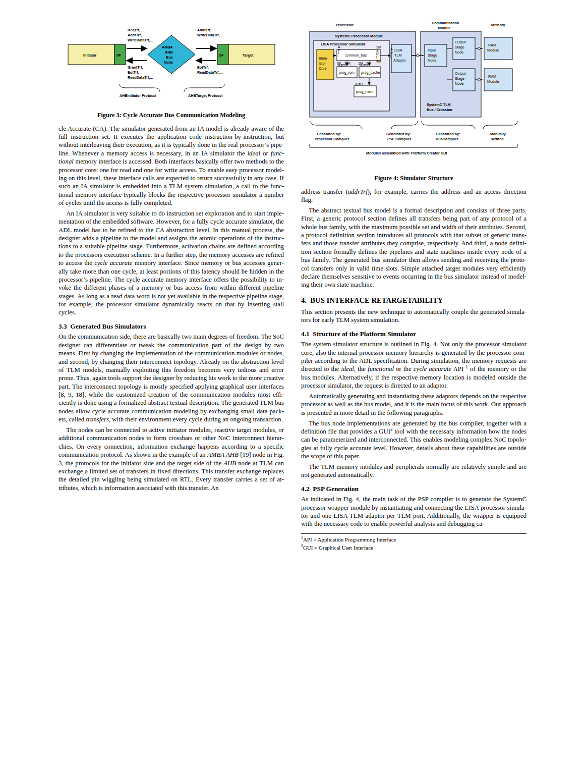Initiator I/F I/F Target AMBA AHB Bus Node ReqTrf, AddrTrf, WriteDataTrf,... GrantTrf, EotTrf, ReadDataTrf,... AddrTrf, WriteDataTrf,... EotTrf, ReadDataTrf,... AHBInitiator Protocol AHBTarget Protocol
Figure 3: Cycle Accurate Bus Communication Modeling
cle Accurate (CA). The simulator generated from an IA model is already aware of the full instruction set. It executes the application code instruction-by-instruction, but without interleaving their execution, as it is typically done in the real processor’s pipeline. Whenever a memory access is necessary, in an IA simulator the ideal or functional memory interface is accessed. Both interfaces basically offer two methods to the processor core: one for read and one for write access. To enable easy processor modeling on this level, these interface calls are expected to return successfully in any case. If such an IA simulator is embedded into a TLM system simulation, a call to the functional memory interface typically blocks the respective processor simulator a number of cycles until the access is fully completed.
An IA simulator is very suitable to do instruction set exploration and to start implementation of the embedded software. However, for a fully cycle accurate simulator, the ADL model has to be refined to the CA abstraction level. In this manual process, the designer adds a pipeline to the model and assigns the atomic operations of the instructions to a suitable pipeline stage. Furthermore, activation chains are defined according to the processors execution scheme. In a further step, the memory accesses are refined to access the cycle accurate memory interface. Since memory or bus accesses generally take more than one cycle, at least portions of this latency should be hidden in the processor’s pipeline. The cycle accurate memory interface offers the possibility to invoke the different phases of a memory or bus access from within different pipeline stages. As long as a read data word is not yet available in the respective pipeline stage, for example, the processor simulator dynamically reacts on that by inserting stall cycles.
3.3 Generated Bus Simulators
On the communication side, there are basically two main degrees of freedom. The SoC designer can differentiate or tweak the communication part of the design by two means. First by changing the implementation of the communication modules or nodes, and second, by changing their interconnect topology. Already on the abstraction level of TLM models, manually exploiting this freedom becomes very tedious and error prone. Thus, again tools support the designer by reducing his work to the more creative part. The interconnect topology is mostly specified applying graphical user interfaces [8, 9, 18], while the customized creation of the communication modules most efficiently is done using a formalized abstract textual description. The generated TLM bus nodes allow cycle accurate communication modeling by exchanging small data packets, called transfers, with their environment every cycle during an ongoing transaction.
The nodes can be connected to active initiator modules, reactive target modules, or additional communication nodes to form crossbars or other NoC interconnect hierarchies. On every connection, information exchange happens according to a specific communication protocol. As shown in the example of an AMBA AHB [19] node in Fig. 3, the protocols for the initiator side and the target side of the AHB node at TLM can exchange a limited set of transfers in fixed directions. This transfer exchange replaces the detailed pin wiggling being simulated on RTL. Every transfer carries a set of attributes, which is information associated with this transfer. An
Processor Communication Module Memory SystemC Processor Module LISA Processor Simulator Simu- lator Core common_bus A P I 2M A P I 4M 0K...32K 1M...2M prog_rom A P I prog_cache A P I prog_mem A P I LISA TLM Adaptor A P I SystemC TLM Bus / Crossbar Input Stage Node Output Stage Node Output Stage Node RAM Module RAM Module Generated by: Processor Compiler Generated by: PSP Compiler Generated by: BusCompiler Manually Written Modules assembled with: Platform Creator GUI
Figure 4: Simulator Structure
address transfer (addrTrf), for example, carries the address and an access direction flag.
The abstract textual bus model is a formal description and consists of three parts. First, a generic protocol section defines all transfers being part of any protocol of a whole bus family, with the maximum possible set and width of their attributes. Second, a protocol definition section introduces all protocols with that subset of generic transfers and those transfer attributes they comprise, respectively. And third, a node definition section formally defines the pipelines and state machines inside every node of a bus family. The generated bus simulator then allows sending and receiving the protocol transfers only in valid time slots. Simple attached target modules very efficiently declare themselves sensitive to events occurring in the bus simulator instead of modeling their own state machine.
4. BUS INTERFACE RETARGETABILITY
This section presents the new technique to automatically couple the generated simulators for early TLM system simulation.
4.1 Structure of the Platform Simulator
The system simulator structure is outlined in Fig. 4. Not only the processor simulator core, also the internal processor memory hierarchy is generated by the processor compiler according to the ADL specification. During simulation, the memory requests are directed to the ideal, the functional or the cycle accurate API 1 of the memory or the bus modules. Alternatively, if the respective memory location is modeled outside the processor simulator, the request is directed to an adaptor.
Automatically generating and instantiating these adaptors depends on the respective processor as well as the bus model, and it is the main focus of this work. Our approach is presented in more detail in the following paragraphs.
The bus node implementations are generated by the bus compiler, together with a definition file that provides a GUI2 tool with the necessary information how the nodes can be parameterized and interconnected. This enables modeling complex NoC topologies at fully cycle accurate level. However, details about these capabilities are outside the scope of this paper.
The TLM memory modules and peripherals normally are relatively simple and are not generated automatically.
4.2 PSP Generation
As indicated in Fig. 4, the main task of the PSP compiler is to generate the SystemC processor wrapper module by instantiating and connecting the LISA processor simulator and one LISA TLM adaptor per TLM port. Additionally, the wrapper is equipped with the necessary code to enable powerful analysis and debugging ca-
1API = Application Programming Interface
2GUI = Graphical User Interface